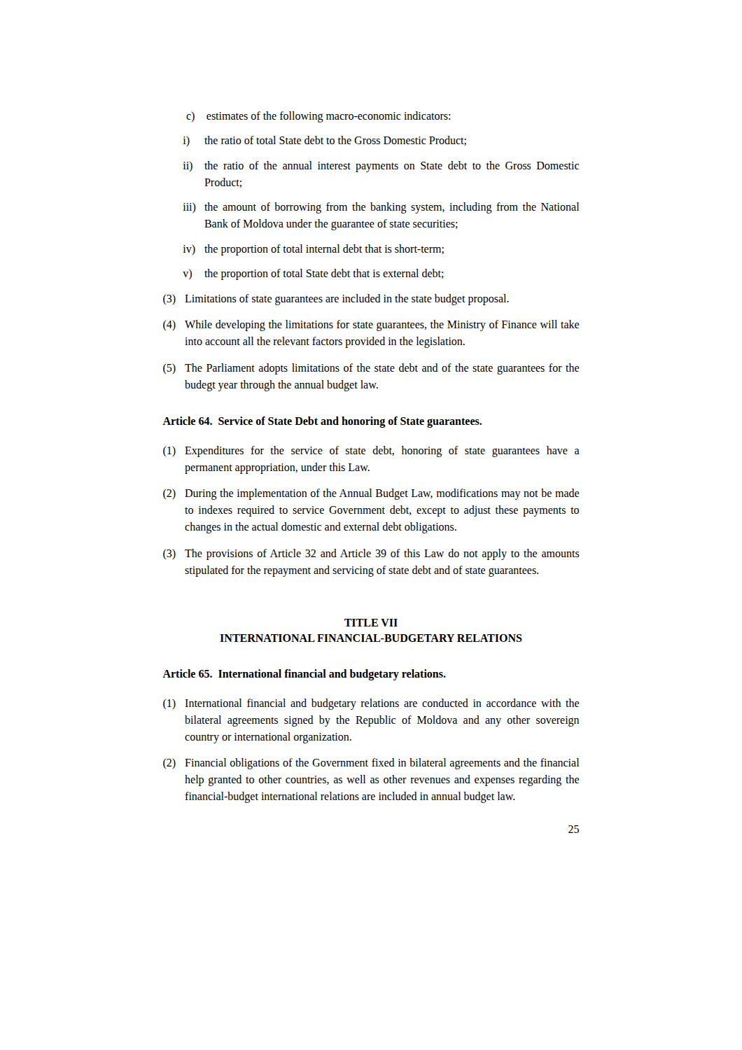c) estimates of the following macro-economic indicators:
i) the ratio of total State debt to the Gross Domestic Product;
ii) the ratio of the annual interest payments on State debt to the Gross Domestic Product;
iii) the amount of borrowing from the banking system, including from the National Bank of Moldova under the guarantee of state securities;
iv) the proportion of total internal debt that is short-term;
v) the proportion of total State debt that is external debt;
(3) Limitations of state guarantees are included in the state budget proposal.
(4) While developing the limitations for state guarantees, the Ministry of Finance will take into account all the relevant factors provided in the legislation.
(5) The Parliament adopts limitations of the state debt and of the state guarantees for the budegt year through the annual budget law.
Article 64. Service of State Debt and honoring of State guarantees.
(1) Expenditures for the service of state debt, honoring of state guarantees have a permanent appropriation, under this Law.
(2) During the implementation of the Annual Budget Law, modifications may not be made to indexes required to service Government debt, except to adjust these payments to changes in the actual domestic and external debt obligations.
(3) The provisions of Article 32 and Article 39 of this Law do not apply to the amounts stipulated for the repayment and servicing of state debt and of state guarantees.
TITLE VII
INTERNATIONAL FINANCIAL-BUDGETARY RELATIONS
Article 65. International financial and budgetary relations.
(1) International financial and budgetary relations are conducted in accordance with the bilateral agreements signed by the Republic of Moldova and any other sovereign country or international organization.
(2) Financial obligations of the Government fixed in bilateral agreements and the financial help granted to other countries, as well as other revenues and expenses regarding the financial-budget international relations are included in annual budget law.
25